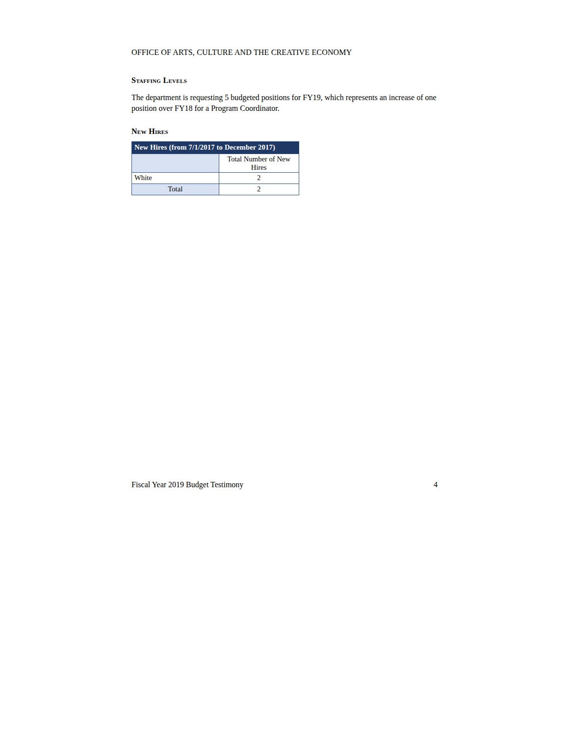OFFICE OF ARTS, CULTURE AND THE CREATIVE ECONOMY
Staffing Levels
The department is requesting 5 budgeted positions for FY19, which represents an increase of one position over FY18 for a Program Coordinator.
New Hires
| New Hires (from 7/1/2017 to December 2017) |
| --- |
| | Total Number of New Hires |
| White | 2 |
| Total | 2 |
Fiscal Year 2019 Budget Testimony 4